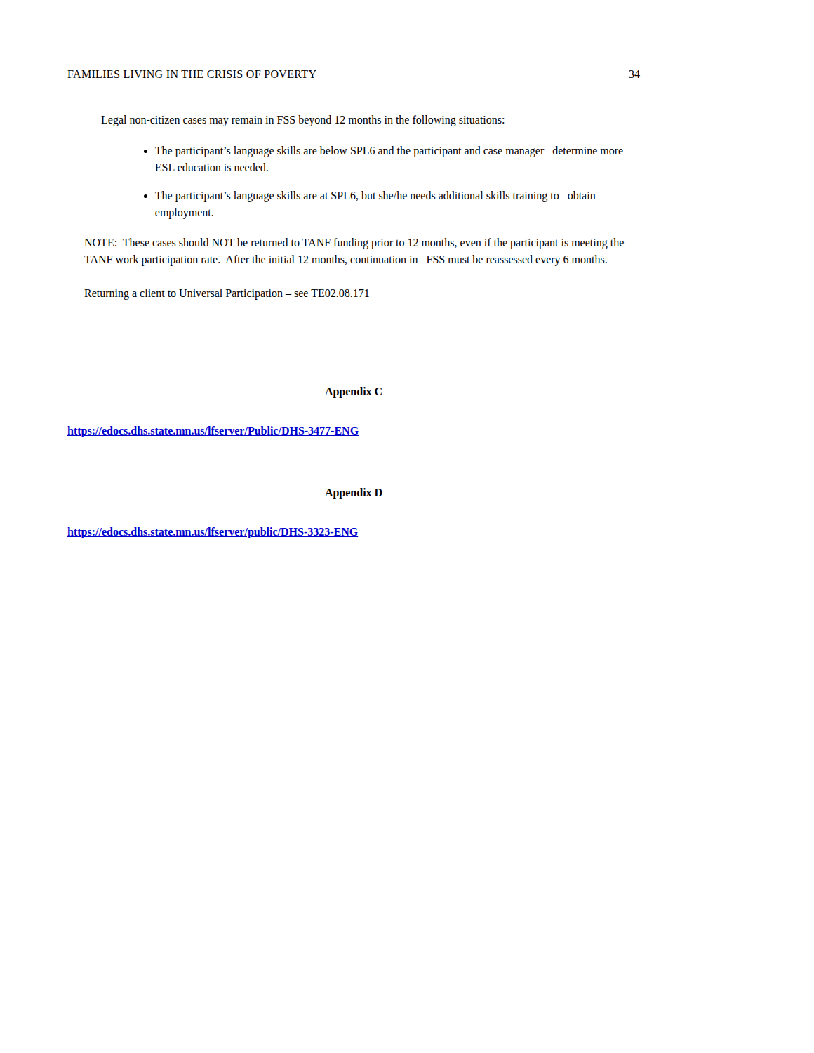Families Living in the Crisis of Poverty 34
Legal non-citizen cases may remain in FSS beyond 12 months in the following situations:
The participant’s language skills are below SPL6 and the participant and case manager determine more ESL education is needed.
The participant’s language skills are at SPL6, but she/he needs additional skills training to obtain employment.
NOTE: These cases should NOT be returned to TANF funding prior to 12 months, even if the participant is meeting the TANF work participation rate. After the initial 12 months, continuation in FSS must be reassessed every 6 months.
Returning a client to Universal Participation – see TE02.08.171
Appendix C
https://edocs.dhs.state.mn.us/lfserver/Public/DHS-3477-ENG
Appendix D
https://edocs.dhs.state.mn.us/lfserver/public/DHS-3323-ENG